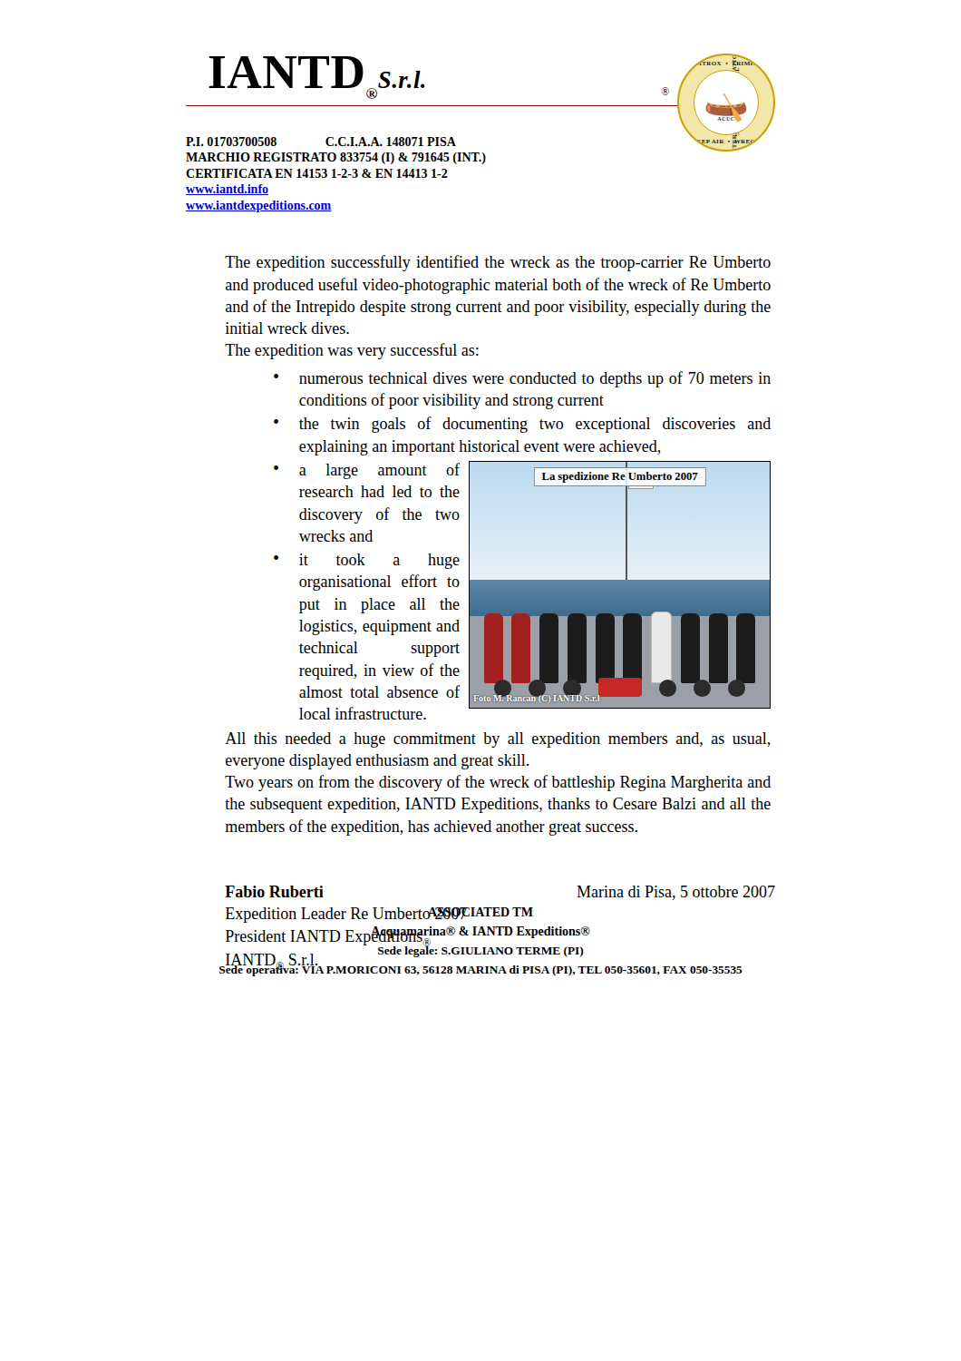® NITROX • TRIMIX TECHNICAL DIVING DEEP AIR • WRECK INTERNATIONAL ASSOCIATION 🛶 ACUC
IANTD®S.r.l.
P.I. 01703700508 C.C.I.A.A. 148071 PISA
MARCHIO REGISTRATO 833754 (I) & 791645 (INT.)
CERTIFICATA EN 14153 1-2-3 & EN 14413 1-2
www.iantd.info
www.iantdexpeditions.com
The expedition successfully identified the wreck as the troop-carrier Re Umberto and produced useful video-photographic material both of the wreck of Re Umberto and of the Intrepido despite strong current and poor visibility, especially during the initial wreck dives.
The expedition was very successful as:
numerous technical dives were conducted to depths up of 70 meters in conditions of poor visibility and strong current
the twin goals of documenting two exceptional discoveries and explaining an important historical event were achieved,
La spedizione Re Umberto 2007
Foto M. Rancan (C) IANTD S.r.l
a large amount of research had led to the discovery of the two wrecks and
it took a huge organisational effort to put in place all the logistics, equipment and technical support required, in view of the almost total absence of local infrastructure.
All this needed a huge commitment by all expedition members and, as usual, everyone displayed enthusiasm and great skill.
Two years on from the discovery of the wreck of battleship Regina Margherita and the subsequent expedition, IANTD Expeditions, thanks to Cesare Balzi and all the members of the expedition, has achieved another great success.
Marina di Pisa, 5 ottobre 2007
Fabio Ruberti
Expedition Leader Re Umberto 2007
President IANTD Expeditions®
IANTD® S.r.l.
ASSOCIATED TM
Acquamarina® & IANTD Expeditions®
Sede legale: S.GIULIANO TERME (PI)
Sede operativa: VIA P.MORICONI 63, 56128 MARINA di PISA (PI), TEL 050-35601, FAX 050-35535